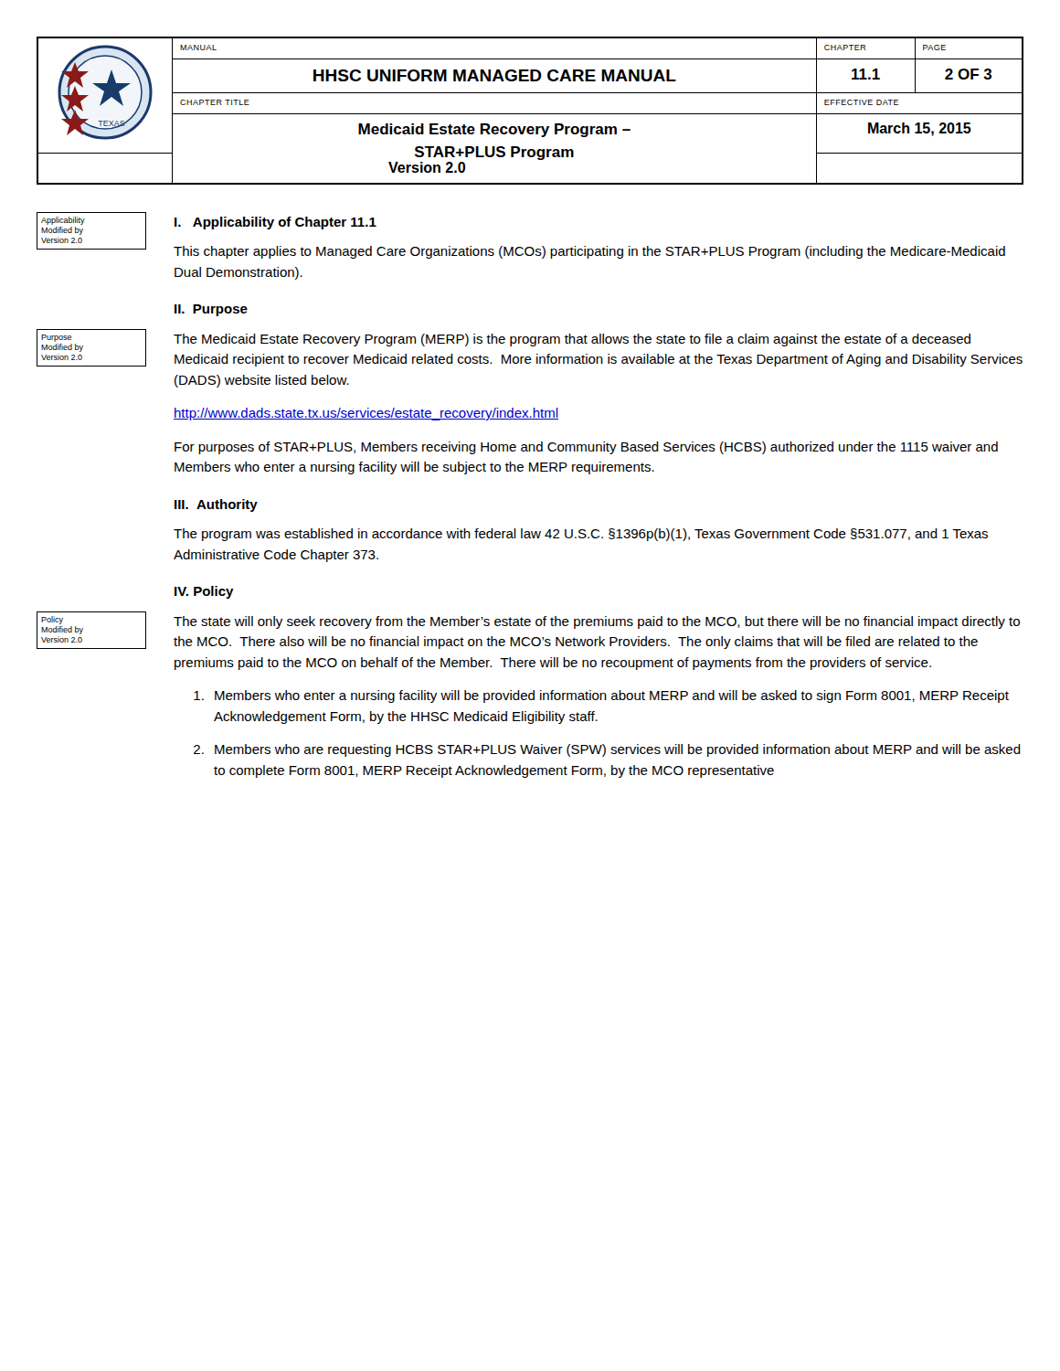| TEXAS | Manual | Chapter | Page |
| HHSC UNIFORM MANAGED CARE MANUAL | 11.1 | 2 OF 3 |
| Chapter Title | Effective Date |
| Medicaid Estate Recovery Program – STAR+PLUS Program | March 15, 2015 |
| Version 2.0 |
Applicability
Modified by
Version 2.0
I. Applicability of Chapter 11.1
This chapter applies to Managed Care Organizations (MCOs) participating in the STAR+PLUS Program (including the Medicare-Medicaid Dual Demonstration).
II. Purpose
Purpose
Modified by
Version 2.0
The Medicaid Estate Recovery Program (MERP) is the program that allows the state to file a claim against the estate of a deceased Medicaid recipient to recover Medicaid related costs. More information is available at the Texas Department of Aging and Disability Services (DADS) website listed below.
http://www.dads.state.tx.us/services/estate_recovery/index.html
For purposes of STAR+PLUS, Members receiving Home and Community Based Services (HCBS) authorized under the 1115 waiver and Members who enter a nursing facility will be subject to the MERP requirements.
III. Authority
The program was established in accordance with federal law 42 U.S.C. §1396p(b)(1), Texas Government Code §531.077, and 1 Texas Administrative Code Chapter 373.
IV. Policy
Policy
Modified by
Version 2.0
The state will only seek recovery from the Member’s estate of the premiums paid to the MCO, but there will be no financial impact directly to the MCO. There also will be no financial impact on the MCO’s Network Providers. The only claims that will be filed are related to the premiums paid to the MCO on behalf of the Member. There will be no recoupment of payments from the providers of service.
Members who enter a nursing facility will be provided information about MERP and will be asked to sign Form 8001, MERP Receipt Acknowledgement Form, by the HHSC Medicaid Eligibility staff.
Members who are requesting HCBS STAR+PLUS Waiver (SPW) services will be provided information about MERP and will be asked to complete Form 8001, MERP Receipt Acknowledgement Form, by the MCO representative